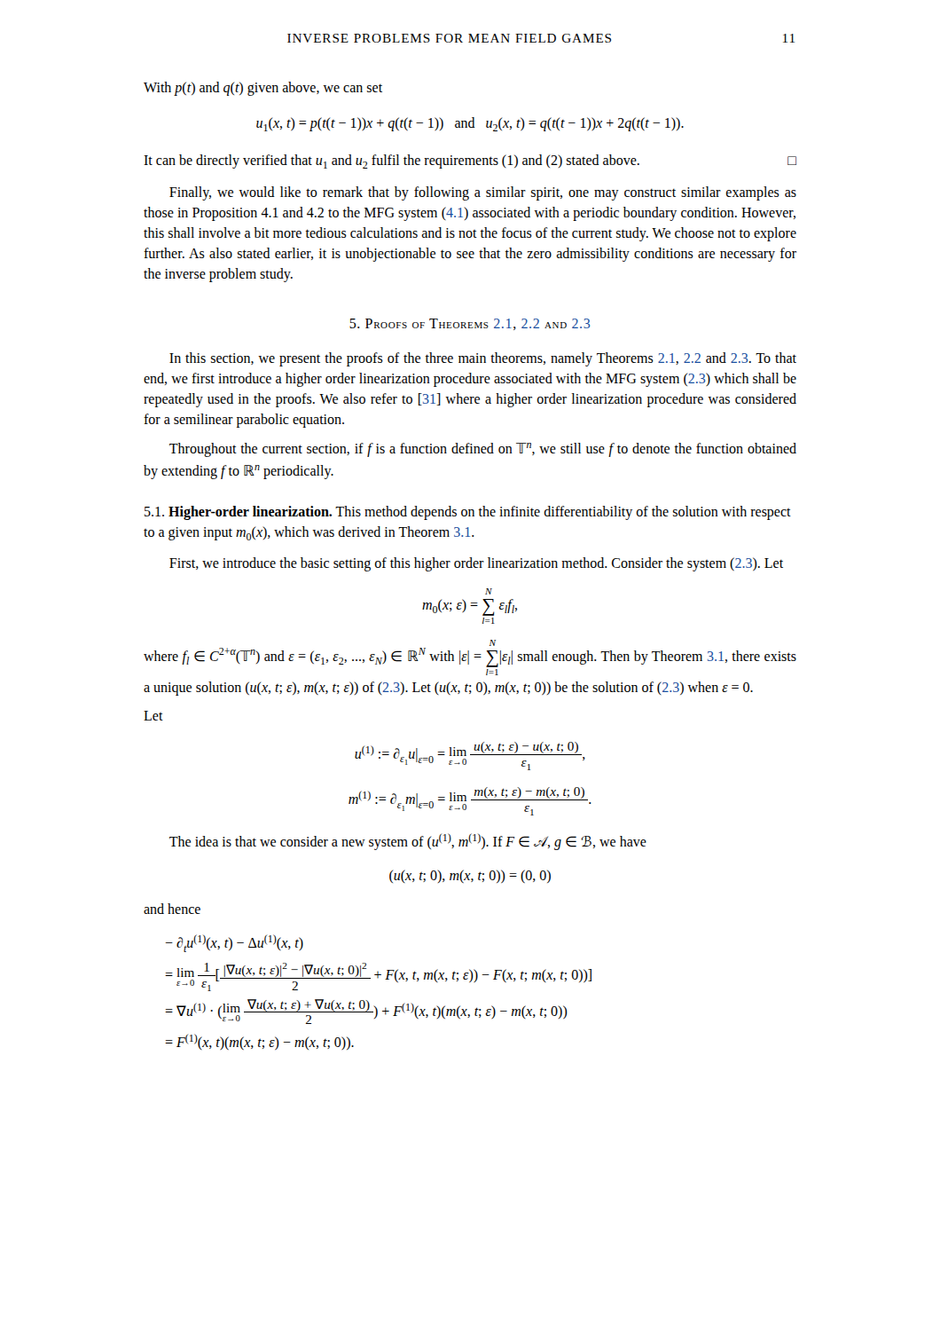INVERSE PROBLEMS FOR MEAN FIELD GAMES 11
With p(t) and q(t) given above, we can set
u1(x, t) = p(t(t − 1))x + q(t(t − 1)) and u2(x, t) = q(t(t − 1))x + 2q(t(t − 1)).
It can be directly verified that u1 and u2 fulfil the requirements (1) and (2) stated above.□
Finally, we would like to remark that by following a similar spirit, one may construct similar examples as those in Proposition 4.1 and 4.2 to the MFG system (4.1) associated with a periodic boundary condition. However, this shall involve a bit more tedious calculations and is not the focus of the current study. We choose not to explore further. As also stated earlier, it is unobjectionable to see that the zero admissibility conditions are necessary for the inverse problem study.
5. Proofs of Theorems 2.1, 2.2 and 2.3
In this section, we present the proofs of the three main theorems, namely Theorems 2.1, 2.2 and 2.3. To that end, we first introduce a higher order linearization procedure associated with the MFG system (2.3) which shall be repeatedly used in the proofs. We also refer to [31] where a higher order linearization procedure was considered for a semilinear parabolic equation.
Throughout the current section, if f is a function defined on 𝕋n, we still use f to denote the function obtained by extending f to ℝn periodically.
5.1. Higher-order linearization. This method depends on the infinite differentiability of the solution with respect to a given input m0(x), which was derived in Theorem 3.1.
First, we introduce the basic setting of this higher order linearization method. Consider the system (2.3). Let
m0(x; ε) = N∑l=1 εlfl,
where fl ∈ C2+α(𝕋n) and ε = (ε1, ε2, ..., εN) ∈ ℝN with |ε| = N∑l=1|εl| small enough. Then by Theorem 3.1, there exists a unique solution (u(x, t; ε), m(x, t; ε)) of (2.3). Let (u(x, t; 0), m(x, t; 0)) be the solution of (2.3) when ε = 0.
Let
u(1) := ∂ε1u|ε=0 = lim ε→0 u(x, t; ε) − u(x, t; 0) ε1,
m(1) := ∂ε1m|ε=0 = lim ε→0 m(x, t; ε) − m(x, t; 0) ε1.
The idea is that we consider a new system of (u(1), m(1)). If F ∈ 𝒜, g ∈ ℬ, we have
(u(x, t; 0), m(x, t; 0)) = (0, 0)
and hence
− ∂tu(1)(x, t) − Δu(1)(x, t) = lim ε→0 1 ε1[|∇u(x, t; ε)|2 − |∇u(x, t; 0)|22 + F(x, t, m(x, t; ε)) − F(x, t; m(x, t; 0))] = ∇u(1) · (lim ε→0 ∇u(x, t; ε) + ∇u(x, t; 0) 2) + F(1)(x, t)(m(x, t; ε) − m(x, t; 0)) = F(1)(x, t)(m(x, t; ε) − m(x, t; 0)).